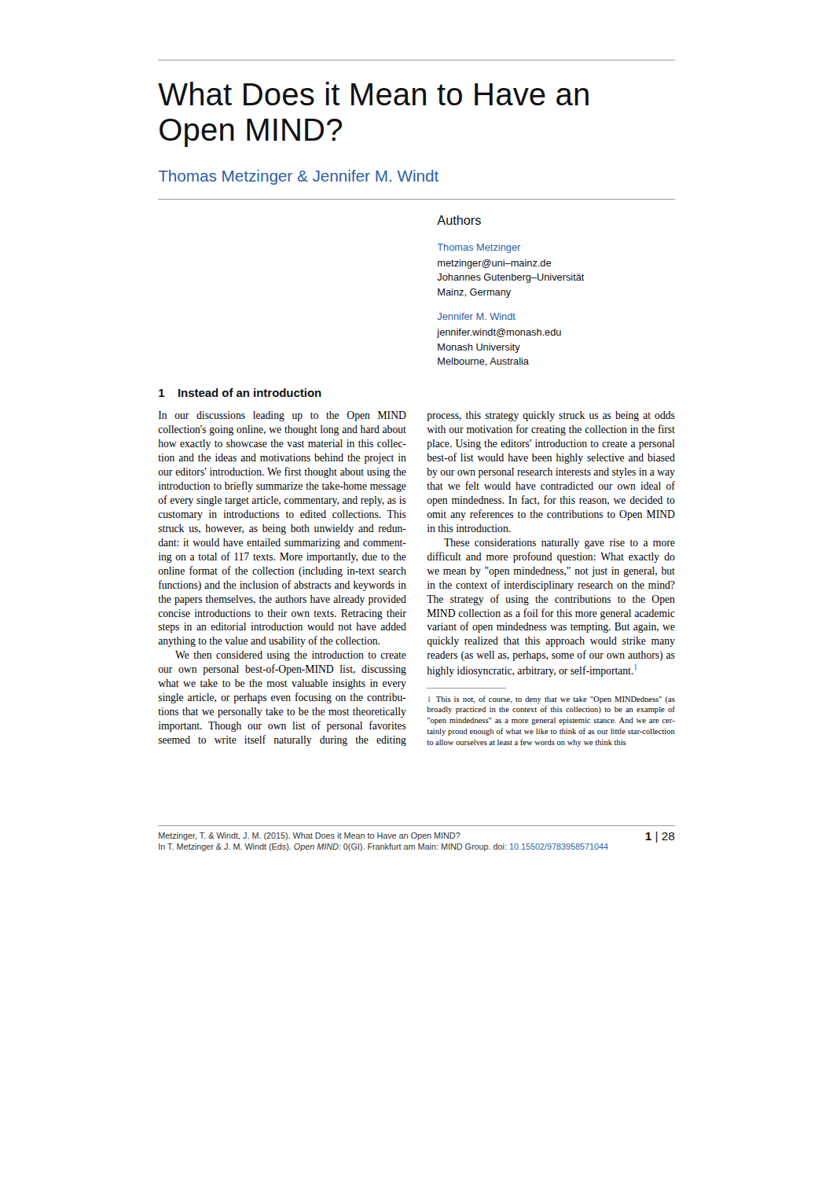What Does it Mean to Have an
Open MIND?
Thomas Metzinger & Jennifer M. Windt
Authors
Thomas Metzinger
metzinger@uni–mainz.de
Johannes Gutenberg–Universität
Mainz, Germany
Jennifer M. Windt
jennifer.windt@monash.edu
Monash University
Melbourne, Australia
1 Instead of an introduction
In our discussions leading up to the Open MIND collection's going online, we thought long and hard about how exactly to showcase the vast material in this collection and the ideas and motivations behind the project in our editors' introduction. We first thought about using the introduction to briefly summarize the take-home message of every single target article, commentary, and reply, as is customary in introductions to edited collections. This struck us, however, as being both unwieldy and redundant: it would have entailed summarizing and commenting on a total of 117 texts. More importantly, due to the online format of the collection (including in-text search functions) and the inclusion of abstracts and keywords in the papers themselves, the authors have already provided concise introductions to their own texts. Retracing their steps in an editorial introduction would not have added anything to the value and usability of the collection.
We then considered using the introduction to create our own personal best-of-Open-MIND list, discussing what we take to be the most valuable insights in every single article, or perhaps even focusing on the contributions that we personally take to be the most theoretically important. Though our own list of personal favorites seemed to write itself naturally during the editing process, this strategy quickly struck us as being at odds with our motivation for creating the collection in the first place. Using the editors' introduction to create a personal best-of list would have been highly selective and biased by our own personal research interests and styles in a way that we felt would have contradicted our own ideal of open mindedness. In fact, for this reason, we decided to omit any references to the contributions to Open MIND in this introduction.
These considerations naturally gave rise to a more difficult and more profound question: What exactly do we mean by "open mindedness," not just in general, but in the context of interdisciplinary research on the mind? The strategy of using the contributions to the Open MIND collection as a foil for this more general academic variant of open mindedness was tempting. But again, we quickly realized that this approach would strike many readers (as well as, perhaps, some of our own authors) as highly idiosyncratic, arbitrary, or self-important.1
1 This is not, of course, to deny that we take "Open MINDedness" (as broadly practiced in the context of this collection) to be an example of "open mindedness" as a more general epistemic stance. And we are certainly proud enough of what we like to think of as our little star-collection to allow ourselves at least a few words on why we think this
1 | 28
Metzinger, T. & Windt, J. M. (2015). What Does it Mean to Have an Open MIND?
In T. Metzinger & J. M. Windt (Eds). Open MIND: 0(GI). Frankfurt am Main: MIND Group. doi: 10.15502/9783958571044